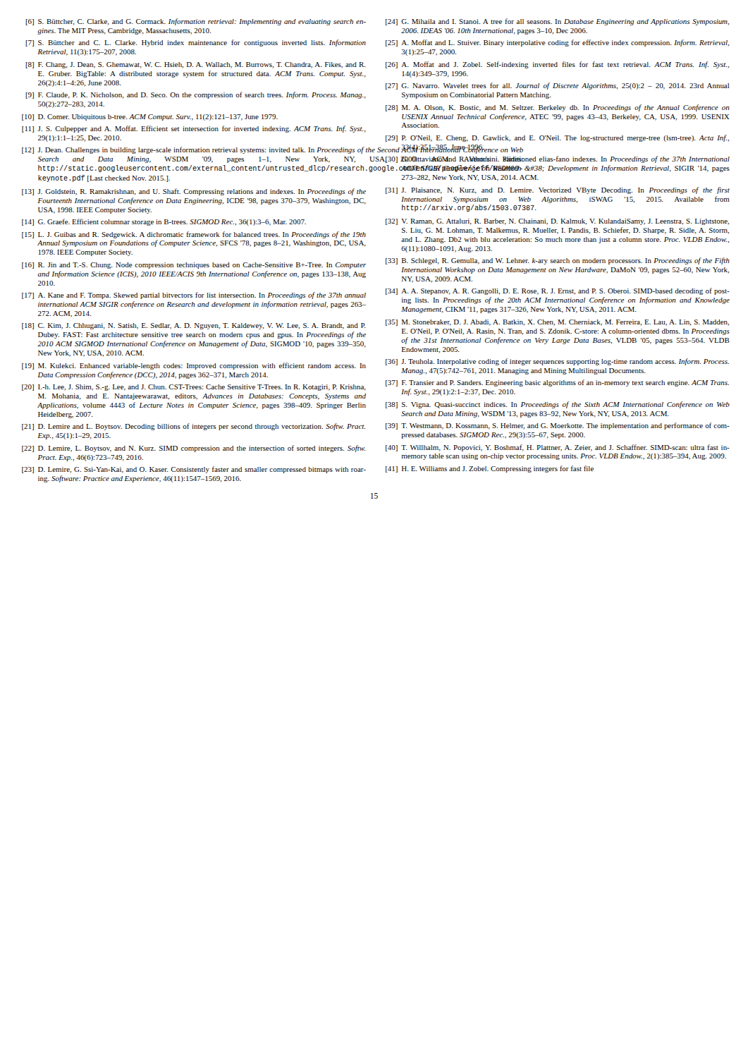[6]
S. Büttcher, C. Clarke, and G. Cormack. Information retrieval: Implementing and evaluating search engines. The MIT Press, Cambridge, Massachusetts, 2010.
[7]
S. Büttcher and C. L. Clarke. Hybrid index maintenance for contiguous inverted lists. Information Retrieval, 11(3):175–207, 2008.
[8]
F. Chang, J. Dean, S. Ghemawat, W. C. Hsieh, D. A. Wallach, M. Burrows, T. Chandra, A. Fikes, and R. E. Gruber. BigTable: A distributed storage system for structured data. ACM Trans. Comput. Syst., 26(2):4:1–4:26, June 2008.
[9]
F. Claude, P. K. Nicholson, and D. Seco. On the compression of search trees. Inform. Process. Manag., 50(2):272–283, 2014.
[10]
D. Comer. Ubiquitous b-tree. ACM Comput. Surv., 11(2):121–137, June 1979.
[11]
J. S. Culpepper and A. Moffat. Efficient set intersection for inverted indexing. ACM Trans. Inf. Syst., 29(1):1:1–1:25, Dec. 2010.
[12]
J. Dean. Challenges in building large-scale information retrieval systems: invited talk. In Proceedings of the Second ACM International Conference on Web Search and Data Mining, WSDM '09, pages 1–1, New York, NY, USA, 2009. ACM. Author's slides: http://static.googleusercontent.com/external_content/untrusted_dlcp/research.google.com/en/us/people/jeff/WSDM09-keynote.pdf [Last checked Nov. 2015.].
[13]
J. Goldstein, R. Ramakrishnan, and U. Shaft. Compressing relations and indexes. In Proceedings of the Fourteenth International Conference on Data Engineering, ICDE '98, pages 370–379, Washington, DC, USA, 1998. IEEE Computer Society.
[14]
G. Graefe. Efficient columnar storage in B-trees. SIGMOD Rec., 36(1):3–6, Mar. 2007.
[15]
L. J. Guibas and R. Sedgewick. A dichromatic framework for balanced trees. In Proceedings of the 19th Annual Symposium on Foundations of Computer Science, SFCS '78, pages 8–21, Washington, DC, USA, 1978. IEEE Computer Society.
[16]
R. Jin and T.-S. Chung. Node compression techniques based on Cache-Sensitive B+-Tree. In Computer and Information Science (ICIS), 2010 IEEE/ACIS 9th International Conference on, pages 133–138, Aug 2010.
[17]
A. Kane and F. Tompa. Skewed partial bitvectors for list intersection. In Proceedings of the 37th annual international ACM SIGIR conference on Research and development in information retrieval, pages 263–272. ACM, 2014.
[18]
C. Kim, J. Chhugani, N. Satish, E. Sedlar, A. D. Nguyen, T. Kaldewey, V. W. Lee, S. A. Brandt, and P. Dubey. FAST: Fast architecture sensitive tree search on modern cpus and gpus. In Proceedings of the 2010 ACM SIGMOD International Conference on Management of Data, SIGMOD '10, pages 339–350, New York, NY, USA, 2010. ACM.
[19]
M. Kulekci. Enhanced variable-length codes: Improved compression with efficient random access. In Data Compression Conference (DCC), 2014, pages 362–371, March 2014.
[20]
I.-h. Lee, J. Shim, S.-g. Lee, and J. Chun. CST-Trees: Cache Sensitive T-Trees. In R. Kotagiri, P. Krishna, M. Mohania, and E. Nantajeewarawat, editors, Advances in Databases: Concepts, Systems and Applications, volume 4443 of Lecture Notes in Computer Science, pages 398–409. Springer Berlin Heidelberg, 2007.
[21]
D. Lemire and L. Boytsov. Decoding billions of integers per second through vectorization. Softw. Pract. Exp., 45(1):1–29, 2015.
[22]
D. Lemire, L. Boytsov, and N. Kurz. SIMD compression and the intersection of sorted integers. Softw. Pract. Exp., 46(6):723–749, 2016.
[23]
D. Lemire, G. Ssi-Yan-Kai, and O. Kaser. Consistently faster and smaller compressed bitmaps with roaring. Software: Practice and Experience, 46(11):1547–1569, 2016.
[24]
G. Mihaila and I. Stanoi. A tree for all seasons. In Database Engineering and Applications Symposium, 2006. IDEAS '06. 10th International, pages 3–10, Dec 2006.
[25]
A. Moffat and L. Stuiver. Binary interpolative coding for effective index compression. Inform. Retrieval, 3(1):25–47, 2000.
[26]
A. Moffat and J. Zobel. Self-indexing inverted files for fast text retrieval. ACM Trans. Inf. Syst., 14(4):349–379, 1996.
[27]
G. Navarro. Wavelet trees for all. Journal of Discrete Algorithms, 25(0):2 – 20, 2014. 23rd Annual Symposium on Combinatorial Pattern Matching.
[28]
M. A. Olson, K. Bostic, and M. Seltzer. Berkeley db. In Proceedings of the Annual Conference on USENIX Annual Technical Conference, ATEC '99, pages 43–43, Berkeley, CA, USA, 1999. USENIX Association.
[29]
P. O'Neil, E. Cheng, D. Gawlick, and E. O'Neil. The log-structured merge-tree (lsm-tree). Acta Inf., 33(4):351–385, June 1996.
[30]
G. Ottaviano and R. Venturini. Partitioned elias-fano indexes. In Proceedings of the 37th International ACM SIGIR Conference on Research &#38; Development in Information Retrieval, SIGIR '14, pages 273–282, New York, NY, USA, 2014. ACM.
[31]
J. Plaisance, N. Kurz, and D. Lemire. Vectorized VByte Decoding. In Proceedings of the first International Symposium on Web Algorithms, iSWAG '15, 2015. Available from http://arxiv.org/abs/1503.07387.
[32]
V. Raman, G. Attaluri, R. Barber, N. Chainani, D. Kalmuk, V. KulandaiSamy, J. Leenstra, S. Lightstone, S. Liu, G. M. Lohman, T. Malkemus, R. Mueller, I. Pandis, B. Schiefer, D. Sharpe, R. Sidle, A. Storm, and L. Zhang. Db2 with blu acceleration: So much more than just a column store. Proc. VLDB Endow., 6(11):1080–1091, Aug. 2013.
[33]
B. Schlegel, R. Gemulla, and W. Lehner. k-ary search on modern processors. In Proceedings of the Fifth International Workshop on Data Management on New Hardware, DaMoN '09, pages 52–60, New York, NY, USA, 2009. ACM.
[34]
A. A. Stepanov, A. R. Gangolli, D. E. Rose, R. J. Ernst, and P. S. Oberoi. SIMD-based decoding of posting lists. In Proceedings of the 20th ACM International Conference on Information and Knowledge Management, CIKM '11, pages 317–326, New York, NY, USA, 2011. ACM.
[35]
M. Stonebraker, D. J. Abadi, A. Batkin, X. Chen, M. Cherniack, M. Ferreira, E. Lau, A. Lin, S. Madden, E. O'Neil, P. O'Neil, A. Rasin, N. Tran, and S. Zdonik. C-store: A column-oriented dbms. In Proceedings of the 31st International Conference on Very Large Data Bases, VLDB '05, pages 553–564. VLDB Endowment, 2005.
[36]
J. Teuhola. Interpolative coding of integer sequences supporting log-time random access. Inform. Process. Manag., 47(5):742–761, 2011. Managing and Mining Multilingual Documents.
[37]
F. Transier and P. Sanders. Engineering basic algorithms of an in-memory text search engine. ACM Trans. Inf. Syst., 29(1):2:1–2:37, Dec. 2010.
[38]
S. Vigna. Quasi-succinct indices. In Proceedings of the Sixth ACM International Conference on Web Search and Data Mining, WSDM '13, pages 83–92, New York, NY, USA, 2013. ACM.
[39]
T. Westmann, D. Kossmann, S. Helmer, and G. Moerkotte. The implementation and performance of compressed databases. SIGMOD Rec., 29(3):55–67, Sept. 2000.
[40]
T. Willhalm, N. Popovici, Y. Boshmaf, H. Plattner, A. Zeier, and J. Schaffner. SIMD-scan: ultra fast in-memory table scan using on-chip vector processing units. Proc. VLDB Endow., 2(1):385–394, Aug. 2009.
[41]
H. E. Williams and J. Zobel. Compressing integers for fast file
15